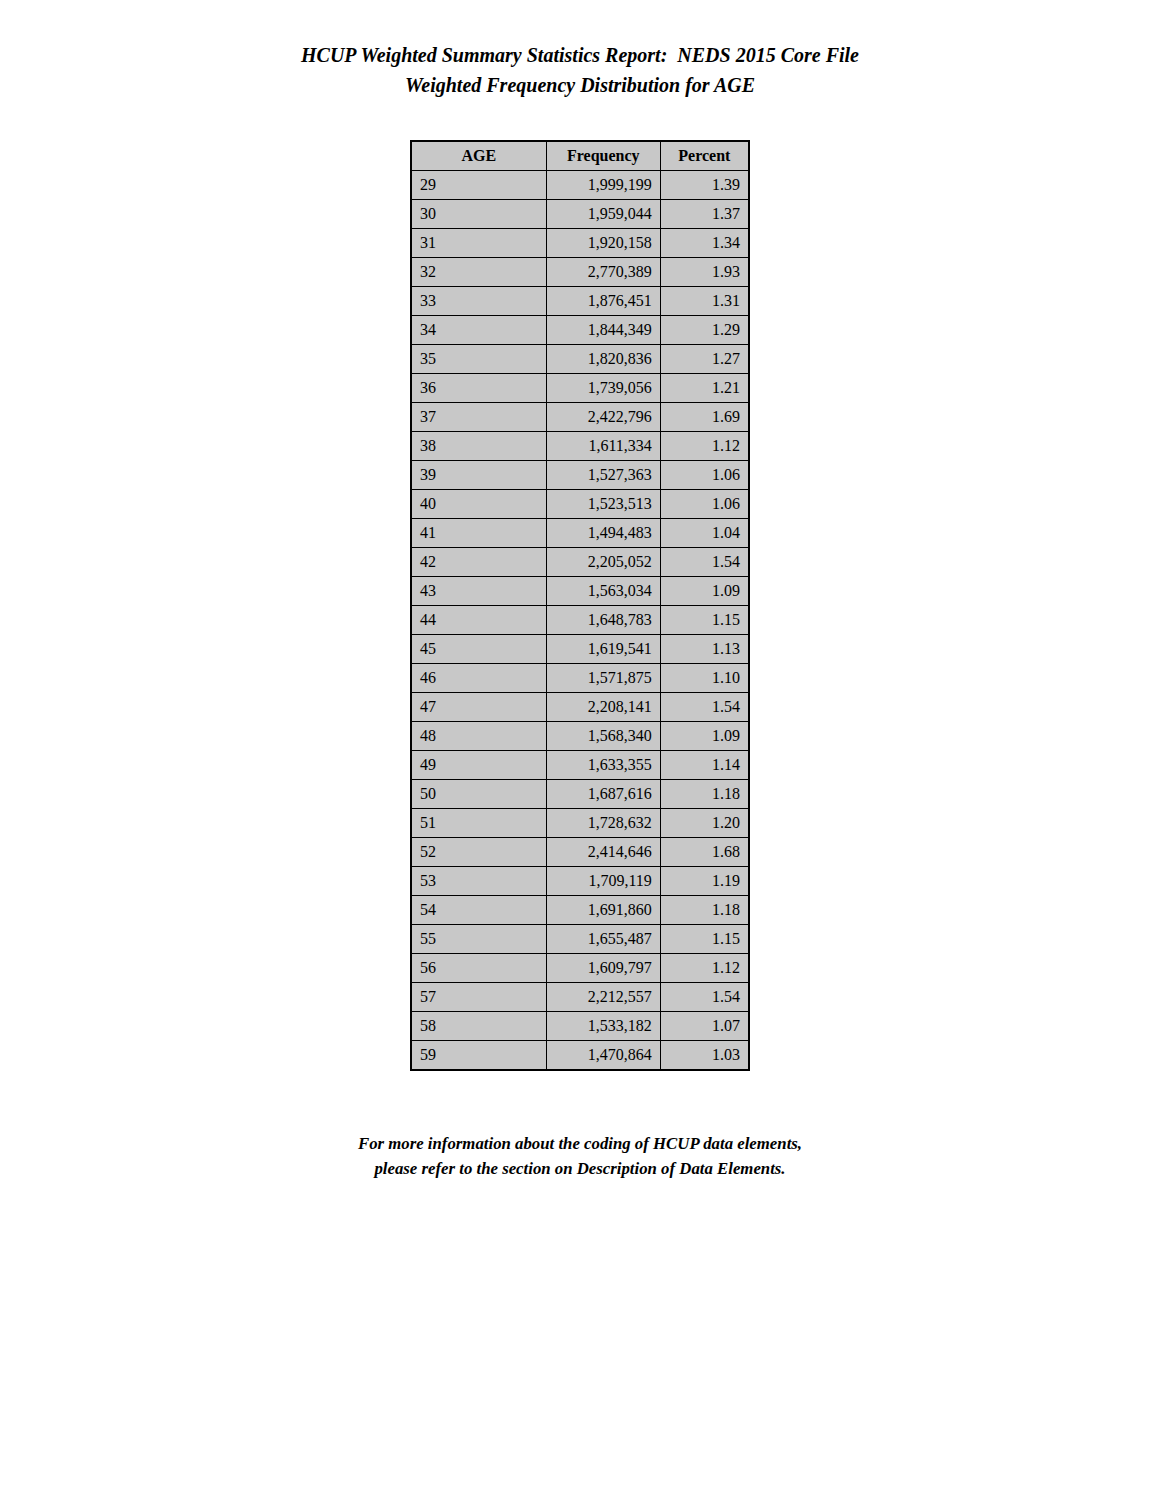HCUP Weighted Summary Statistics Report: NEDS 2015 Core File
Weighted Frequency Distribution for AGE
Weighted Frequency Distribution for AGE
| AGE | Frequency | Percent |
| --- | --- | --- |
| 29 | 1,999,199 | 1.39 |
| 30 | 1,959,044 | 1.37 |
| 31 | 1,920,158 | 1.34 |
| 32 | 2,770,389 | 1.93 |
| 33 | 1,876,451 | 1.31 |
| 34 | 1,844,349 | 1.29 |
| 35 | 1,820,836 | 1.27 |
| 36 | 1,739,056 | 1.21 |
| 37 | 2,422,796 | 1.69 |
| 38 | 1,611,334 | 1.12 |
| 39 | 1,527,363 | 1.06 |
| 40 | 1,523,513 | 1.06 |
| 41 | 1,494,483 | 1.04 |
| 42 | 2,205,052 | 1.54 |
| 43 | 1,563,034 | 1.09 |
| 44 | 1,648,783 | 1.15 |
| 45 | 1,619,541 | 1.13 |
| 46 | 1,571,875 | 1.10 |
| 47 | 2,208,141 | 1.54 |
| 48 | 1,568,340 | 1.09 |
| 49 | 1,633,355 | 1.14 |
| 50 | 1,687,616 | 1.18 |
| 51 | 1,728,632 | 1.20 |
| 52 | 2,414,646 | 1.68 |
| 53 | 1,709,119 | 1.19 |
| 54 | 1,691,860 | 1.18 |
| 55 | 1,655,487 | 1.15 |
| 56 | 1,609,797 | 1.12 |
| 57 | 2,212,557 | 1.54 |
| 58 | 1,533,182 | 1.07 |
| 59 | 1,470,864 | 1.03 |
For more information about the coding of HCUP data elements,
please refer to the section on Description of Data Elements.